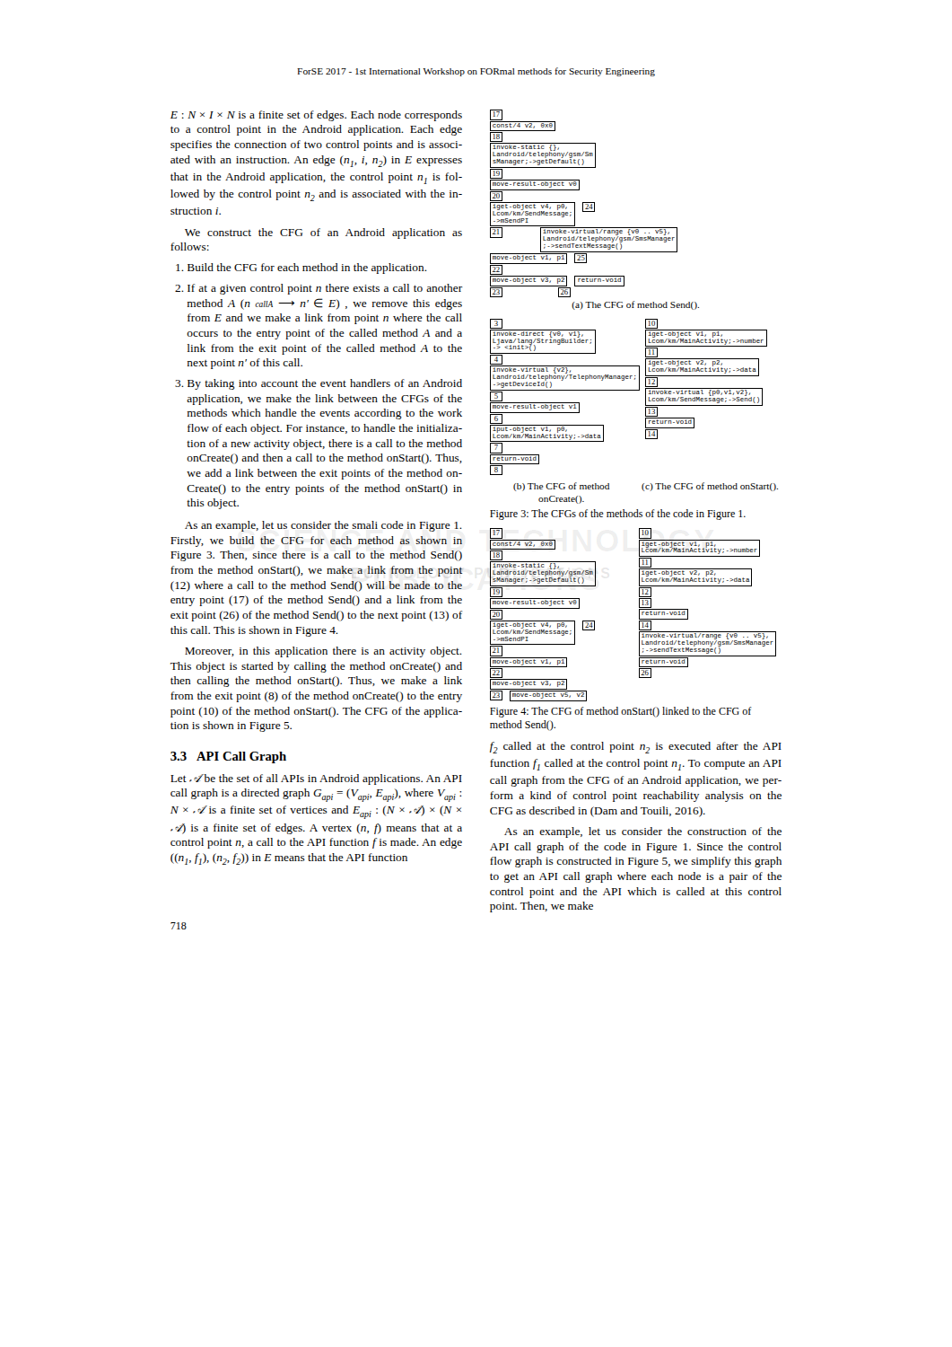ForSE 2017 - 1st International Workshop on FORmal methods for Security Engineering
SCIENCE AND TECHNOLOGY PUBLICATIONS
TECHNOLOGY PUBLICATIONS
E : N × I × N is a finite set of edges. Each node corresponds to a control point in the Android application. Each edge specifies the connection of two control points and is associated with an instruction. An edge (n1, i, n2) in E expresses that in the Android application, the control point n1 is followed by the control point n2 and is associated with the instruction i.
We construct the CFG of an Android application as follows:
Build the CFG for each method in the application.
If at a given control point n there exists a call to another method A (n callA ⟶ n′ ∈ E) , we remove this edges from E and we make a link from point n where the call occurs to the entry point of the called method A and a link from the exit point of the called method A to the next point n′ of this call.
By taking into account the event handlers of an Android application, we make the link between the CFGs of the methods which handle the events according to the work flow of each object. For instance, to handle the initialization of a new activity object, there is a call to the method onCreate() and then a call to the method onStart(). Thus, we add a link between the exit points of the method onCreate() to the entry points of the method onStart() in this object.
As an example, let us consider the smali code in Figure 1. Firstly, we build the CFG for each method as shown in Figure 3. Then, since there is a call to the method Send() from the method onStart(), we make a link from the point (12) where a call to the method Send() will be made to the entry point (17) of the method Send() and a link from the exit point (26) of the method Send() to the next point (13) of this call. This is shown in Figure 4.
Moreover, in this application there is an activity object. This object is started by calling the method onCreate() and then calling the method onStart(). Thus, we make a link from the exit point (8) of the method onCreate() to the entry point (10) of the method onStart(). The CFG of the application is shown in Figure 5.
3.3 API Call Graph
Let 𝒜 be the set of all APIs in Android applications. An API call graph is a directed graph Gapi = (Vapi, Eapi), where Vapi : N × 𝒜 is a finite set of vertices and Eapi : (N × 𝒜) × (N × 𝒜) is a finite set of edges. A vertex (n, f) means that at a control point n, a call to the API function f is made. An edge ((n1, f1), (n2, f2)) in E means that the API function
17
const/4 v2, 0x0
18
invoke-static {},
Landroid/telephony/gsm/Sm
sManager;->getDefault()
19
move-result-object v0
20
iget-object v4, p0,
Lcom/km/SendMessage;
->mSendPI 24
21 invoke-virtual/range {v0 .. v5},
Landroid/telephony/gsm/SmsManager
;->sendTextMessage()
move-object v1, p1 25
22
move-object v3, p2 return-void
23 26
(a) The CFG of method Send().
3
invoke-direct {v0, v1},
Ljava/lang/StringBuilder;
-> <init>()
4
invoke-virtual {v2},
Landroid/telephony/TelephonyManager;
->getDeviceId()
5
move-result-object v1
6
iput-object v1, p0,
Lcom/km/MainActivity;->data
7
return-void
8
10
iget-object v1, p1,
Lcom/km/MainActivity;->number
11
iget-object v2, p2,
Lcom/km/MainActivity;->data
12
invoke-virtual {p0,v1,v2},
Lcom/km/SendMessage;->Send()
13
return-void
14
(b) The CFG of method onCreate().
(c) The CFG of method onStart().
Figure 3: The CFGs of the methods of the code in Figure 1.
17
const/4 v2, 0x0
18
invoke-static {},
Landroid/telephony/gsm/Sm
sManager;->getDefault()
19
move-result-object v0
20
iget-object v4, p0,
Lcom/km/SendMessage;
->mSendPI 24
21
move-object v1, p1
22
move-object v3, p2
23 move-object v5, v2
10
iget-object v1, p1,
Lcom/km/MainActivity;->number
11
iget-object v2, p2,
Lcom/km/MainActivity;->data
12
13
return-void
14
invoke-virtual/range {v0 .. v5},
Landroid/telephony/gsm/SmsManager
;->sendTextMessage()
return-void
26
Figure 4: The CFG of method onStart() linked to the CFG of method Send().
f2 called at the control point n2 is executed after the API function f1 called at the control point n1. To compute an API call graph from the CFG of an Android application, we perform a kind of control point reachability analysis on the CFG as described in (Dam and Touili, 2016).
As an example, let us consider the construction of the API call graph of the code in Figure 1. Since the control flow graph is constructed in Figure 5, we simplify this graph to get an API call graph where each node is a pair of the control point and the API which is called at this control point. Then, we make
718